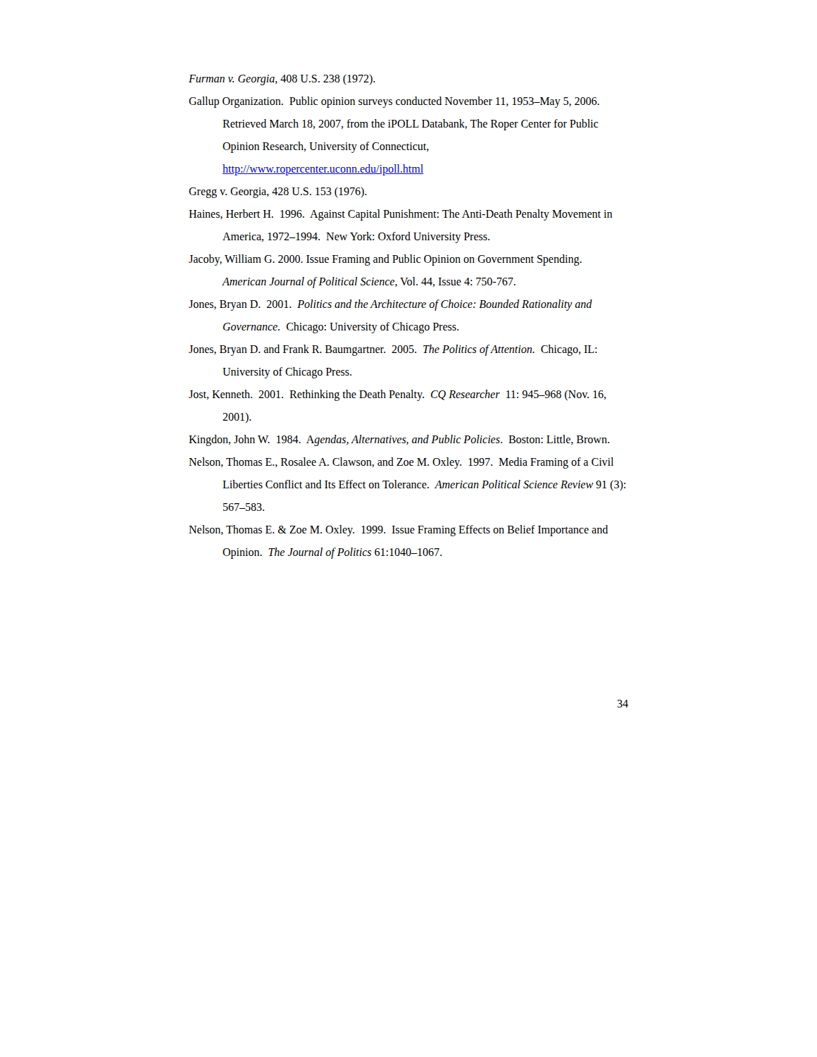Furman v. Georgia, 408 U.S. 238 (1972).
Gallup Organization. Public opinion surveys conducted November 11, 1953–May 5, 2006. Retrieved March 18, 2007, from the iPOLL Databank, The Roper Center for Public Opinion Research, University of Connecticut, http://www.ropercenter.uconn.edu/ipoll.html
Gregg v. Georgia, 428 U.S. 153 (1976).
Haines, Herbert H. 1996. Against Capital Punishment: The Anti-Death Penalty Movement in America, 1972–1994. New York: Oxford University Press.
Jacoby, William G. 2000. Issue Framing and Public Opinion on Government Spending. American Journal of Political Science, Vol. 44, Issue 4: 750-767.
Jones, Bryan D. 2001. Politics and the Architecture of Choice: Bounded Rationality and Governance. Chicago: University of Chicago Press.
Jones, Bryan D. and Frank R. Baumgartner. 2005. The Politics of Attention. Chicago, IL: University of Chicago Press.
Jost, Kenneth. 2001. Rethinking the Death Penalty. CQ Researcher 11: 945–968 (Nov. 16, 2001).
Kingdon, John W. 1984. Agendas, Alternatives, and Public Policies. Boston: Little, Brown.
Nelson, Thomas E., Rosalee A. Clawson, and Zoe M. Oxley. 1997. Media Framing of a Civil Liberties Conflict and Its Effect on Tolerance. American Political Science Review 91 (3): 567–583.
Nelson, Thomas E. & Zoe M. Oxley. 1999. Issue Framing Effects on Belief Importance and Opinion. The Journal of Politics 61:1040–1067.
34